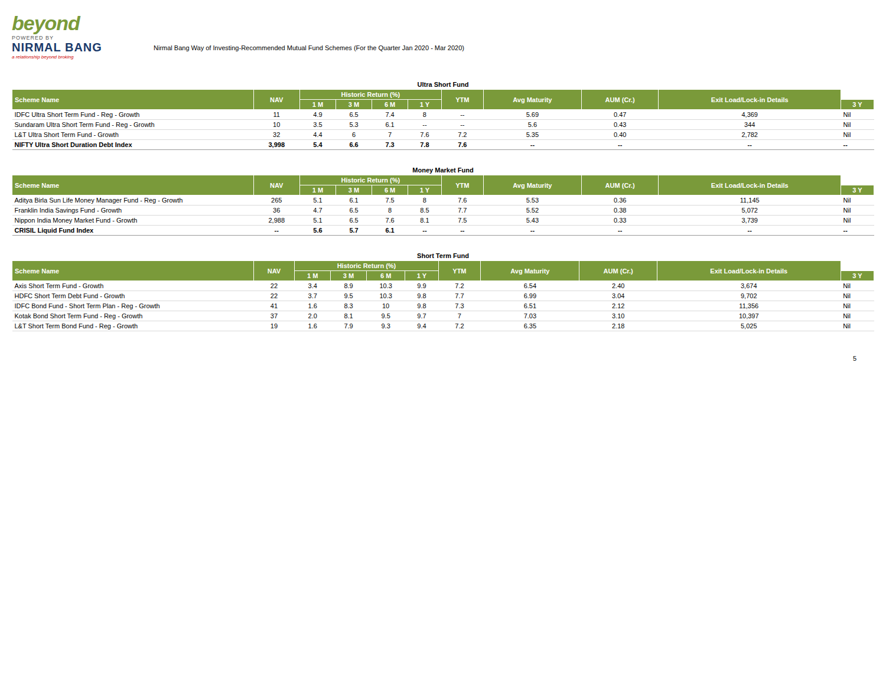beyond
POWERED BY
NIRMAL BANG
a relationship beyond broking
Nirmal Bang Way of Investing-Recommended Mutual Fund Schemes (For the Quarter Jan 2020 - Mar 2020)
Ultra Short Fund
| Scheme Name | NAV | Historic Return (%) | YTM | Avg Maturity | AUM (Cr.) | Exit Load/Lock-in Details |
| --- | --- | --- | --- | --- | --- | --- |
| 1 M | 3 M | 6 M | 1 Y | 3 Y |
| IDFC Ultra Short Term Fund - Reg - Growth | 11 | 4.9 | 6.5 | 7.4 | 8 | -- | 5.69 | 0.47 | 4,369 | Nil |
| Sundaram Ultra Short Term Fund - Reg - Growth | 10 | 3.5 | 5.3 | 6.1 | -- | -- | 5.6 | 0.43 | 344 | Nil |
| L&T Ultra Short Term Fund - Growth | 32 | 4.4 | 6 | 7 | 7.6 | 7.2 | 5.35 | 0.40 | 2,782 | Nil |
| NIFTY Ultra Short Duration Debt Index | 3,998 | 5.4 | 6.6 | 7.3 | 7.8 | 7.6 | -- | -- | -- | -- |
Money Market Fund
| Scheme Name | NAV | Historic Return (%) | YTM | Avg Maturity | AUM (Cr.) | Exit Load/Lock-in Details |
| --- | --- | --- | --- | --- | --- | --- |
| 1 M | 3 M | 6 M | 1 Y | 3 Y |
| Aditya Birla Sun Life Money Manager Fund - Reg - Growth | 265 | 5.1 | 6.1 | 7.5 | 8 | 7.6 | 5.53 | 0.36 | 11,145 | Nil |
| Franklin India Savings Fund - Growth | 36 | 4.7 | 6.5 | 8 | 8.5 | 7.7 | 5.52 | 0.38 | 5,072 | Nil |
| Nippon India Money Market Fund - Growth | 2,988 | 5.1 | 6.5 | 7.6 | 8.1 | 7.5 | 5.43 | 0.33 | 3,739 | Nil |
| CRISIL Liquid Fund Index | -- | 5.6 | 5.7 | 6.1 | -- | -- | -- | -- | -- | -- |
Short Term Fund
| Scheme Name | NAV | Historic Return (%) | YTM | Avg Maturity | AUM (Cr.) | Exit Load/Lock-in Details |
| --- | --- | --- | --- | --- | --- | --- |
| 1 M | 3 M | 6 M | 1 Y | 3 Y |
| Axis Short Term Fund - Growth | 22 | 3.4 | 8.9 | 10.3 | 9.9 | 7.2 | 6.54 | 2.40 | 3,674 | Nil |
| HDFC Short Term Debt Fund - Growth | 22 | 3.7 | 9.5 | 10.3 | 9.8 | 7.7 | 6.99 | 3.04 | 9,702 | Nil |
| IDFC Bond Fund - Short Term Plan - Reg - Growth | 41 | 1.6 | 8.3 | 10 | 9.8 | 7.3 | 6.51 | 2.12 | 11,356 | Nil |
| Kotak Bond Short Term Fund - Reg - Growth | 37 | 2.0 | 8.1 | 9.5 | 9.7 | 7 | 7.03 | 3.10 | 10,397 | Nil |
| L&T Short Term Bond Fund - Reg - Growth | 19 | 1.6 | 7.9 | 9.3 | 9.4 | 7.2 | 6.35 | 2.18 | 5,025 | Nil |
5